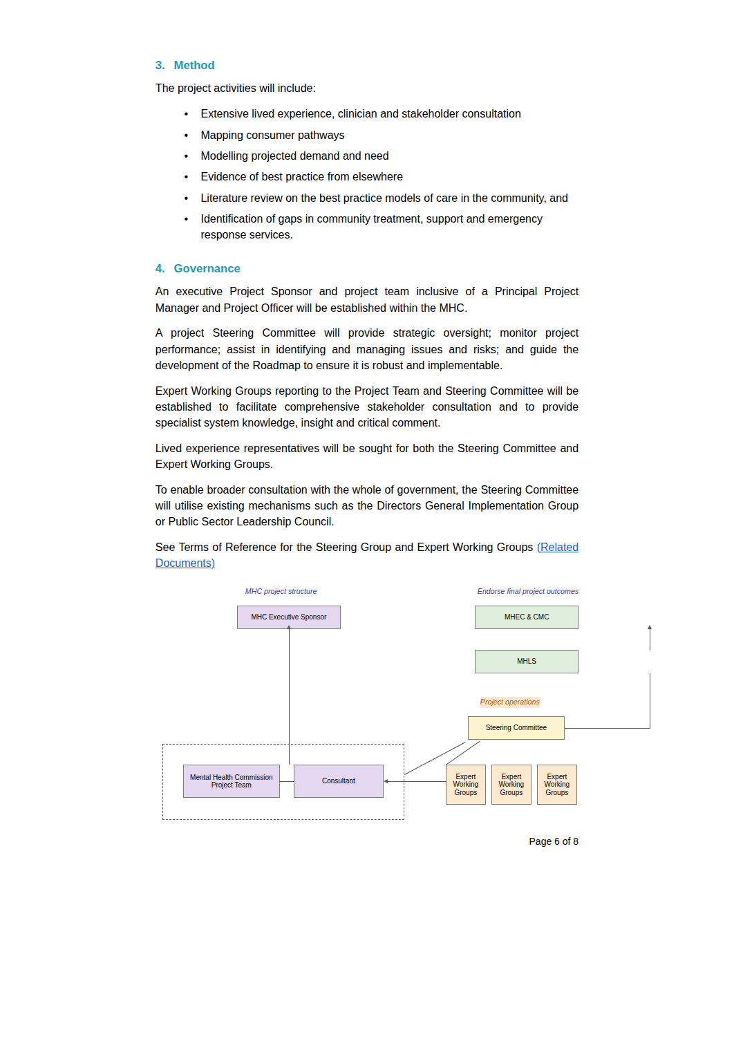3. Method
The project activities will include:
Extensive lived experience, clinician and stakeholder consultation
Mapping consumer pathways
Modelling projected demand and need
Evidence of best practice from elsewhere
Literature review on the best practice models of care in the community, and
Identification of gaps in community treatment, support and emergency response services.
4. Governance
An executive Project Sponsor and project team inclusive of a Principal Project Manager and Project Officer will be established within the MHC.
A project Steering Committee will provide strategic oversight; monitor project performance; assist in identifying and managing issues and risks; and guide the development of the Roadmap to ensure it is robust and implementable.
Expert Working Groups reporting to the Project Team and Steering Committee will be established to facilitate comprehensive stakeholder consultation and to provide specialist system knowledge, insight and critical comment.
Lived experience representatives will be sought for both the Steering Committee and Expert Working Groups.
To enable broader consultation with the whole of government, the Steering Committee will utilise existing mechanisms such as the Directors General Implementation Group or Public Sector Leadership Council.
See Terms of Reference for the Steering Group and Expert Working Groups (Related Documents)
MHC project structure
Endorse final project outcomes
Project operations
MHC Executive Sponsor
MHEC & CMC
MHLS
Steering Committee
Mental Health Commission Project Team
Consultant
Expert Working Groups
Expert Working Groups
Expert Working Groups
Page 6 of 8